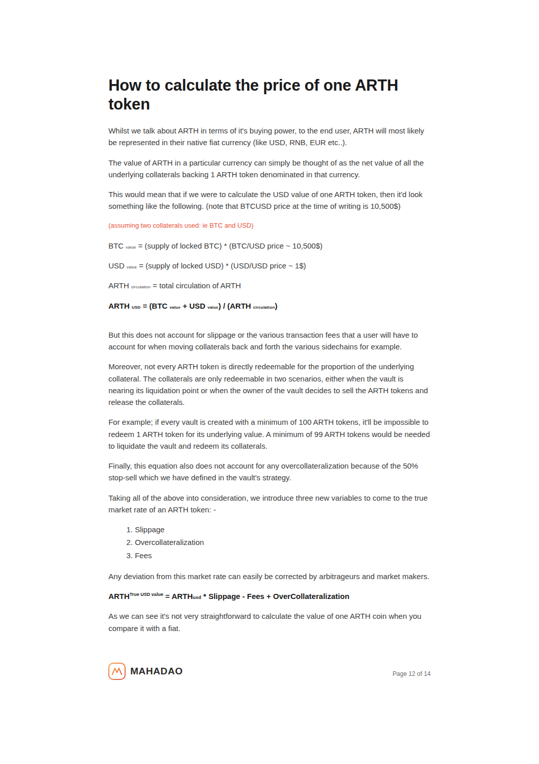How to calculate the price of one ARTH token
Whilst we talk about ARTH in terms of it's buying power, to the end user, ARTH will most likely be represented in their native fiat currency (like USD, RNB, EUR etc..).
The value of ARTH in a particular currency can simply be thought of as the net value of all the underlying collaterals backing 1 ARTH token denominated in that currency.
This would mean that if we were to calculate the USD value of one ARTH token, then it'd look something like the following. (note that BTCUSD price at the time of writing is 10,500$)
(assuming two collaterals used: ie BTC and USD)
BTC value = (supply of locked BTC) * (BTC/USD price ~ 10,500$)
USD value = (supply of locked USD) * (USD/USD price ~ 1$)
ARTH circulation = total circulation of ARTH
ARTH USD = (BTC value + USD value) / (ARTH circulation)
But this does not account for slippage or the various transaction fees that a user will have to account for when moving collaterals back and forth the various sidechains for example.
Moreover, not every ARTH token is directly redeemable for the proportion of the underlying collateral. The collaterals are only redeemable in two scenarios, either when the vault is nearing its liquidation point or when the owner of the vault decides to sell the ARTH tokens and release the collaterals.
For example; if every vault is created with a minimum of 100 ARTH tokens, it'll be impossible to redeem 1 ARTH token for its underlying value. A minimum of 99 ARTH tokens would be needed to liquidate the vault and redeem its collaterals.
Finally, this equation also does not account for any overcollateralization because of the 50% stop-sell which we have defined in the vault's strategy.
Taking all of the above into consideration, we introduce three new variables to come to the true market rate of an ARTH token: -
Slippage
Overcollateralization
Fees
Any deviation from this market rate can easily be corrected by arbitrageurs and market makers.
ARTHTrue USD value = ARTHusd * Slippage - Fees + OverCollateralization
As we can see it's not very straightforward to calculate the value of one ARTH coin when you compare it with a fiat.
MAHADAO
Page 12 of 14